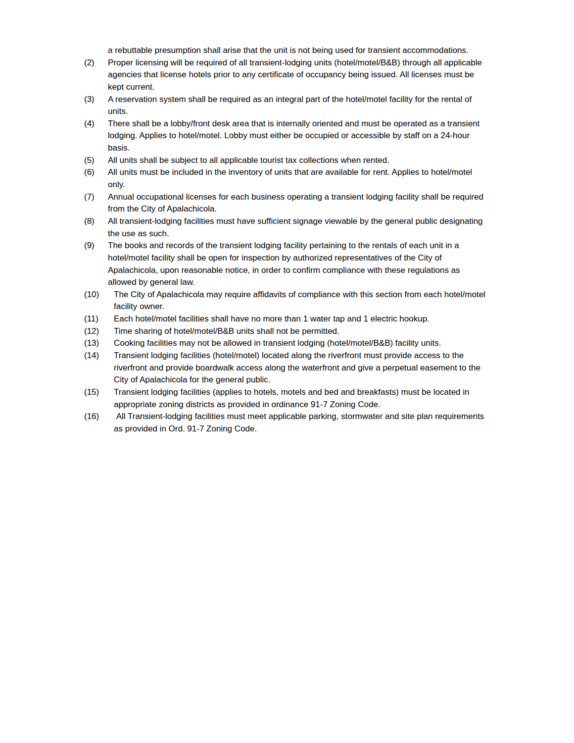a rebuttable presumption shall arise that the unit is not being used for transient accommodations.
(2) Proper licensing will be required of all transient-lodging units (hotel/motel/B&B) through all applicable agencies that license hotels prior to any certificate of occupancy being issued. All licenses must be kept current.
(3) A reservation system shall be required as an integral part of the hotel/motel facility for the rental of units.
(4) There shall be a lobby/front desk area that is internally oriented and must be operated as a transient lodging. Applies to hotel/motel. Lobby must either be occupied or accessible by staff on a 24-hour basis.
(5) All units shall be subject to all applicable tourist tax collections when rented.
(6) All units must be included in the inventory of units that are available for rent. Applies to hotel/motel only.
(7) Annual occupational licenses for each business operating a transient lodging facility shall be required from the City of Apalachicola.
(8) All transient-lodging facilities must have sufficient signage viewable by the general public designating the use as such.
(9) The books and records of the transient lodging facility pertaining to the rentals of each unit in a hotel/motel facility shall be open for inspection by authorized representatives of the City of Apalachicola, upon reasonable notice, in order to confirm compliance with these regulations as allowed by general law.
(10) The City of Apalachicola may require affidavits of compliance with this section from each hotel/motel facility owner.
(11) Each hotel/motel facilities shall have no more than 1 water tap and 1 electric hookup.
(12) Time sharing of hotel/motel/B&B units shall not be permitted.
(13) Cooking facilities may not be allowed in transient lodging (hotel/motel/B&B) facility units.
(14) Transient lodging facilities (hotel/motel) located along the riverfront must provide access to the riverfront and provide boardwalk access along the waterfront and give a perpetual easement to the City of Apalachicola for the general public.
(15) Transient lodging facilities (applies to hotels, motels and bed and breakfasts) must be located in appropriate zoning districts as provided in ordinance 91-7 Zoning Code.
(16) All Transient-lodging facilities must meet applicable parking, stormwater and site plan requirements as provided in Ord. 91-7 Zoning Code.